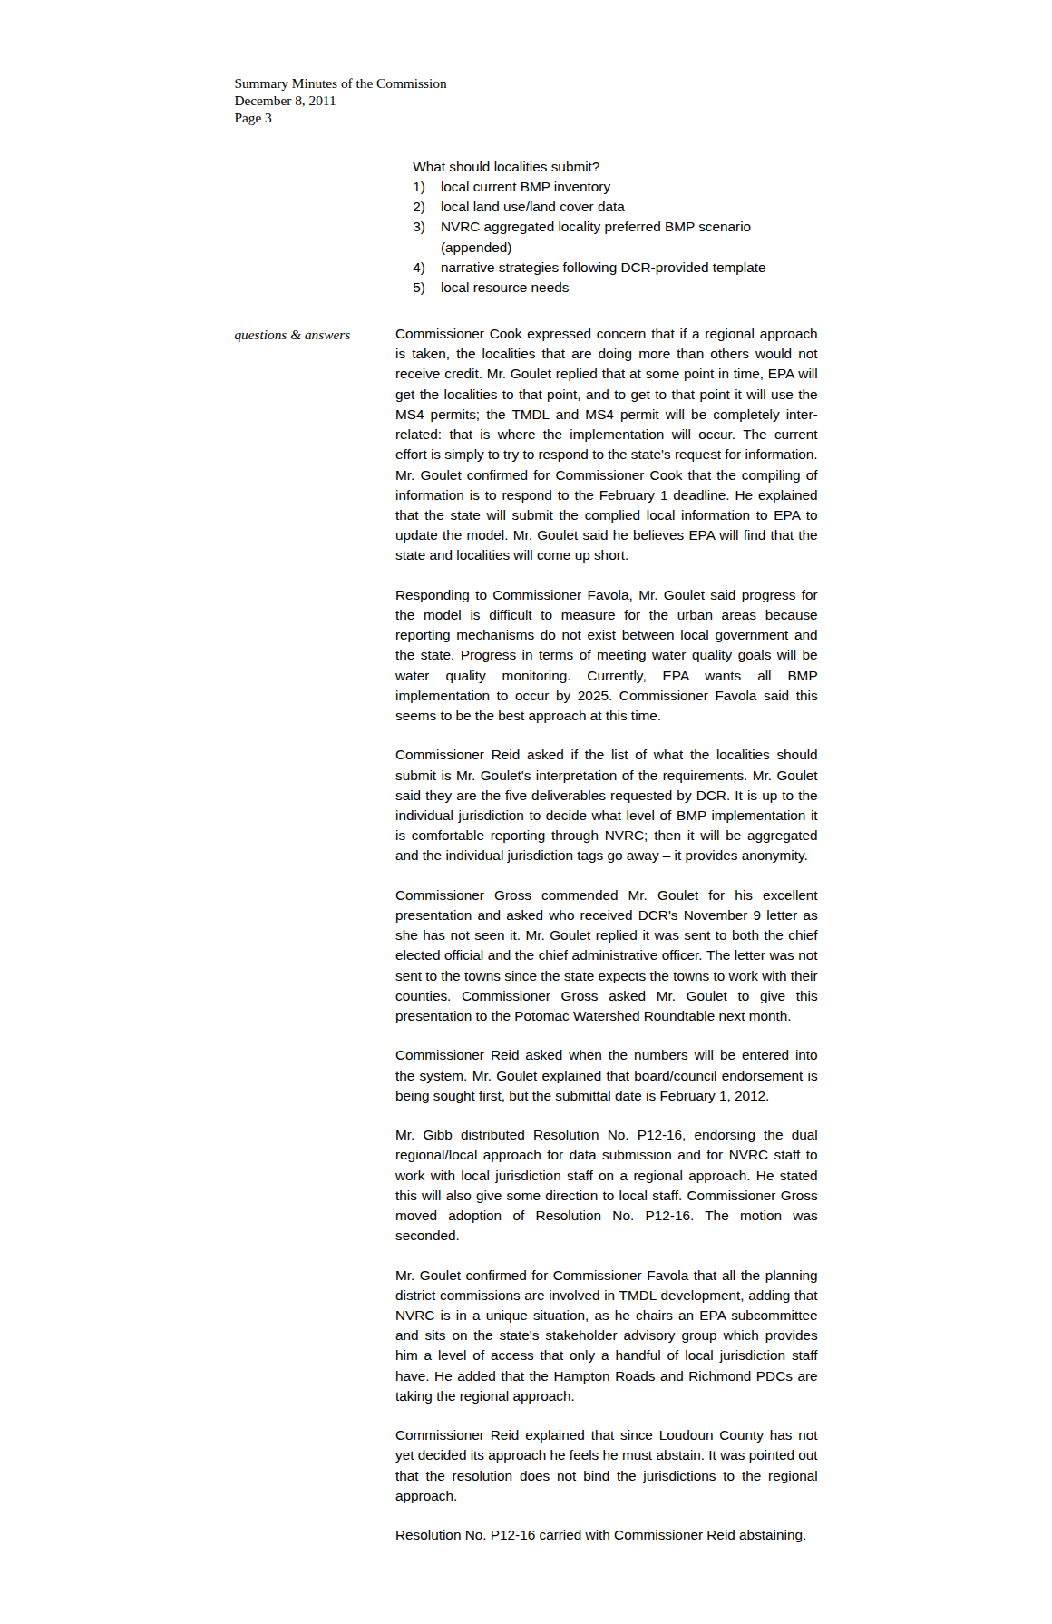Summary Minutes of the Commission
December 8, 2011
Page 3
What should localities submit?
1) local current BMP inventory
2) local land use/land cover data
3) NVRC aggregated locality preferred BMP scenario (appended)
4) narrative strategies following DCR-provided template
5) local resource needs
questions & answers
Commissioner Cook expressed concern that if a regional approach is taken, the localities that are doing more than others would not receive credit. Mr. Goulet replied that at some point in time, EPA will get the localities to that point, and to get to that point it will use the MS4 permits; the TMDL and MS4 permit will be completely inter-related: that is where the implementation will occur. The current effort is simply to try to respond to the state's request for information. Mr. Goulet confirmed for Commissioner Cook that the compiling of information is to respond to the February 1 deadline. He explained that the state will submit the complied local information to EPA to update the model. Mr. Goulet said he believes EPA will find that the state and localities will come up short.
Responding to Commissioner Favola, Mr. Goulet said progress for the model is difficult to measure for the urban areas because reporting mechanisms do not exist between local government and the state. Progress in terms of meeting water quality goals will be water quality monitoring. Currently, EPA wants all BMP implementation to occur by 2025. Commissioner Favola said this seems to be the best approach at this time.
Commissioner Reid asked if the list of what the localities should submit is Mr. Goulet's interpretation of the requirements. Mr. Goulet said they are the five deliverables requested by DCR. It is up to the individual jurisdiction to decide what level of BMP implementation it is comfortable reporting through NVRC; then it will be aggregated and the individual jurisdiction tags go away – it provides anonymity.
Commissioner Gross commended Mr. Goulet for his excellent presentation and asked who received DCR's November 9 letter as she has not seen it. Mr. Goulet replied it was sent to both the chief elected official and the chief administrative officer. The letter was not sent to the towns since the state expects the towns to work with their counties. Commissioner Gross asked Mr. Goulet to give this presentation to the Potomac Watershed Roundtable next month.
Commissioner Reid asked when the numbers will be entered into the system. Mr. Goulet explained that board/council endorsement is being sought first, but the submittal date is February 1, 2012.
Mr. Gibb distributed Resolution No. P12-16, endorsing the dual regional/local approach for data submission and for NVRC staff to work with local jurisdiction staff on a regional approach. He stated this will also give some direction to local staff. Commissioner Gross moved adoption of Resolution No. P12-16. The motion was seconded.
Mr. Goulet confirmed for Commissioner Favola that all the planning district commissions are involved in TMDL development, adding that NVRC is in a unique situation, as he chairs an EPA subcommittee and sits on the state's stakeholder advisory group which provides him a level of access that only a handful of local jurisdiction staff have. He added that the Hampton Roads and Richmond PDCs are taking the regional approach.
Commissioner Reid explained that since Loudoun County has not yet decided its approach he feels he must abstain. It was pointed out that the resolution does not bind the jurisdictions to the regional approach.
Resolution No. P12-16 carried with Commissioner Reid abstaining.